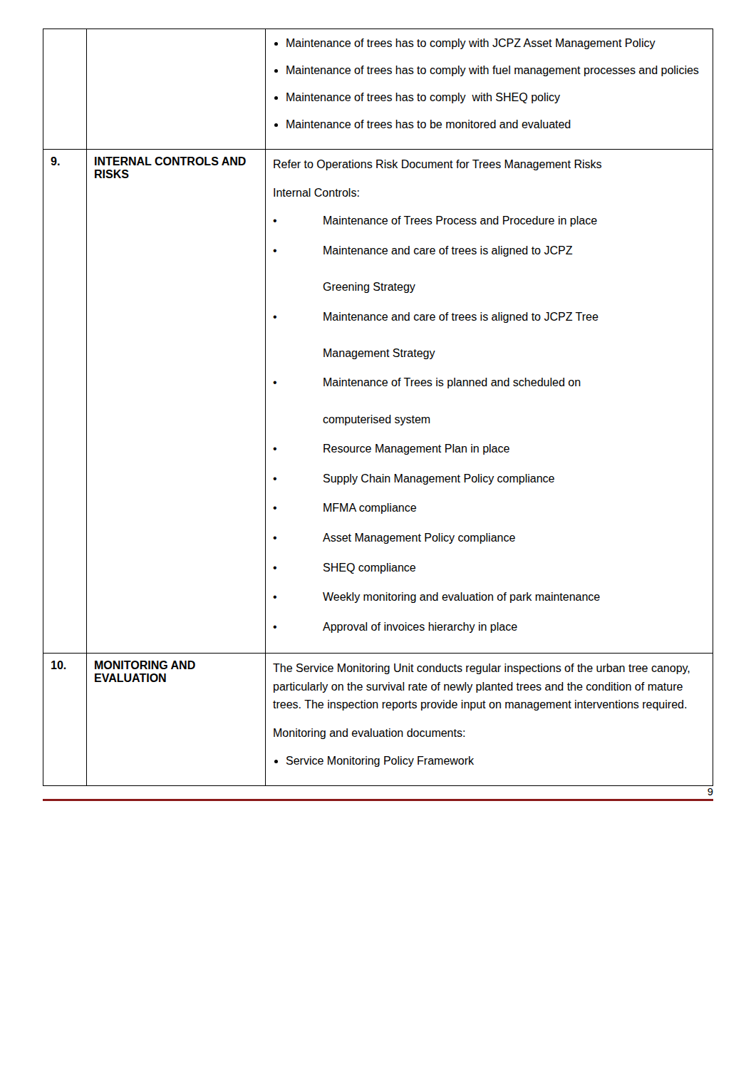| | | Maintenance of trees has to comply with JCPZ Asset Management Policy Maintenance of trees has to comply with fuel management processes and policies Maintenance of trees has to comply with SHEQ policy Maintenance of trees has to be monitored and evaluated |
| 9. | INTERNAL CONTROLS AND RISKS | Refer to Operations Risk Document for Trees Management Risks Internal Controls: Maintenance of Trees Process and Procedure in place Maintenance and care of trees is aligned to JCPZ Greening Strategy Maintenance and care of trees is aligned to JCPZ Tree Management Strategy Maintenance of Trees is planned and scheduled on computerised system Resource Management Plan in place Supply Chain Management Policy compliance MFMA compliance Asset Management Policy compliance SHEQ compliance Weekly monitoring and evaluation of park maintenance Approval of invoices hierarchy in place |
| 10. | MONITORING AND EVALUATION | The Service Monitoring Unit conducts regular inspections of the urban tree canopy, particularly on the survival rate of newly planted trees and the condition of mature trees. The inspection reports provide input on management interventions required. Monitoring and evaluation documents: Service Monitoring Policy Framework |
9